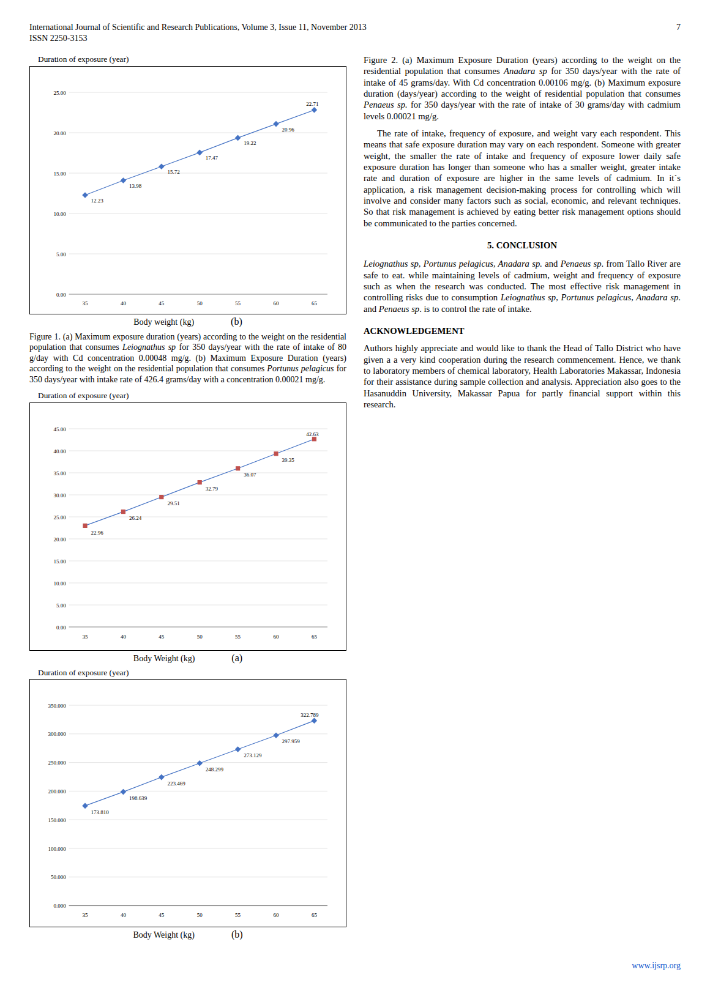International Journal of Scientific and Research Publications, Volume 3, Issue 11, November 2013
ISSN 2250-3153
7
Duration of exposure (year)
25.00 20.00 15.00 10.00 5.00 0.00 35 40 45 50 55 60 65 12.23 13.98 15.72 17.47 19.22 20.96 22.71
Body weight (kg) (b)
Figure 1. (a) Maximum exposure duration (years) according to the weight on the residential population that consumes Leiognathus sp for 350 days/year with the rate of intake of 80 g/day with Cd concentration 0.00048 mg/g. (b) Maximum Exposure Duration (years) according to the weight on the residential population that consumes Portunus pelagicus for 350 days/year with intake rate of 426.4 grams/day with a concentration 0.00021 mg/g.
Duration of exposure (year)
45.00 40.00 35.00 30.00 25.00 20.00 15.00 10.00 5.00 0.00 35 40 45 50 55 60 65 22.96 26.24 29.51 32.79 36.07 39.35 42.63
Body Weight (kg) (a)
Duration of exposure (year)
350.000 300.000 250.000 200.000 150.000 100.000 50.000 0.000 35 40 45 50 55 60 65 173.810 198.639 223.469 248.299 273.129 297.959 322.789
Body Weight (kg) (b)
Figure 2. (a) Maximum Exposure Duration (years) according to the weight on the residential population that consumes Anadara sp for 350 days/year with the rate of intake of 45 grams/day. With Cd concentration 0.00106 mg/g. (b) Maximum exposure duration (days/year) according to the weight of residential population that consumes Penaeus sp. for 350 days/year with the rate of intake of 30 grams/day with cadmium levels 0.00021 mg/g.
The rate of intake, frequency of exposure, and weight vary each respondent. This means that safe exposure duration may vary on each respondent. Someone with greater weight, the smaller the rate of intake and frequency of exposure lower daily safe exposure duration has longer than someone who has a smaller weight, greater intake rate and duration of exposure are higher in the same levels of cadmium. In it`s application, a risk management decision-making process for controlling which will involve and consider many factors such as social, economic, and relevant techniques. So that risk management is achieved by eating better risk management options should be communicated to the parties concerned.
5. CONCLUSION
Leiognathus sp, Portunus pelagicus, Anadara sp. and Penaeus sp. from Tallo River are safe to eat. while maintaining levels of cadmium, weight and frequency of exposure such as when the research was conducted. The most effective risk management in controlling risks due to consumption Leiognathus sp, Portunus pelagicus, Anadara sp. and Penaeus sp. is to control the rate of intake.
ACKNOWLEDGEMENT
Authors highly appreciate and would like to thank the Head of Tallo District who have given a a very kind cooperation during the research commencement. Hence, we thank to laboratory members of chemical laboratory, Health Laboratories Makassar, Indonesia for their assistance during sample collection and analysis. Appreciation also goes to the Hasanuddin University, Makassar Papua for partly financial support within this research.
www.ijsrp.org